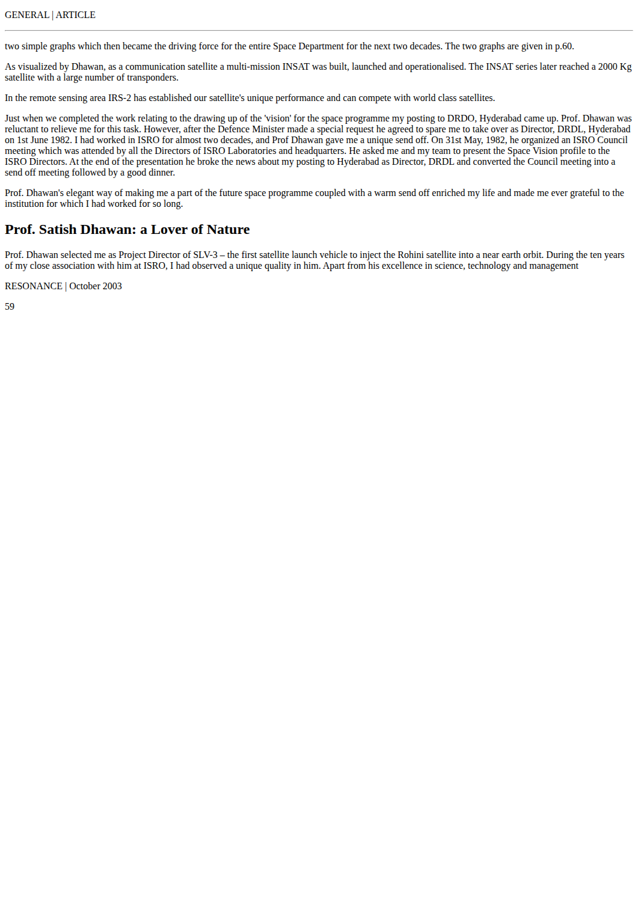GENERAL | ARTICLE
two simple graphs which then became the driving force for the entire Space Department for the next two decades. The two graphs are given in p.60.
As visualized by Dhawan, as a communication satellite a multi-mission INSAT was built, launched and operationalised. The INSAT series later reached a 2000 Kg satellite with a large number of transponders.
In the remote sensing area IRS-2 has established our satellite's unique performance and can compete with world class satellites.
Just when we completed the work relating to the drawing up of the 'vision' for the space programme my posting to DRDO, Hyderabad came up. Prof. Dhawan was reluctant to relieve me for this task. However, after the Defence Minister made a special request he agreed to spare me to take over as Director, DRDL, Hyderabad on 1st June 1982. I had worked in ISRO for almost two decades, and Prof Dhawan gave me a unique send off. On 31st May, 1982, he organized an ISRO Council meeting which was attended by all the Directors of ISRO Laboratories and headquarters. He asked me and my team to present the Space Vision profile to the ISRO Directors. At the end of the presentation he broke the news about my posting to Hyderabad as Director, DRDL and converted the Council meeting into a send off meeting followed by a good dinner.
Prof. Dhawan's elegant way of making me a part of the future space programme coupled with a warm send off enriched my life and made me ever grateful to the institution for which I had worked for so long.
Prof. Satish Dhawan: a Lover of Nature
Prof. Dhawan selected me as Project Director of SLV-3 – the first satellite launch vehicle to inject the Rohini satellite into a near earth orbit. During the ten years of my close association with him at ISRO, I had observed a unique quality in him. Apart from his excellence in science, technology and management
RESONANCE | October 2003
59